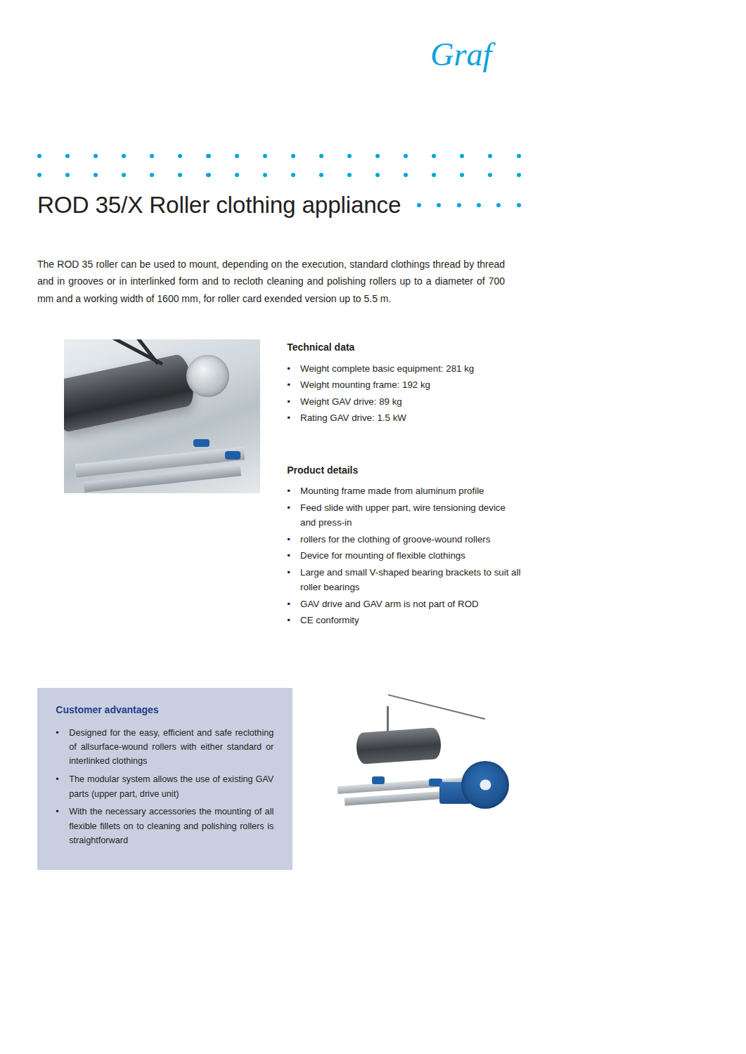Graf
ROD 35/X Roller clothing appliance
The ROD 35 roller can be used to mount, depending on the execution, standard clothings thread by thread and in grooves or in interlinked form and to recloth cleaning and polishing rollers up to a diameter of 700 mm and a working width of 1600 mm, for roller card exended version up to 5.5 m.
Technical data
Weight complete basic equipment: 281 kg
Weight mounting frame: 192 kg
Weight GAV drive: 89 kg
Rating GAV drive: 1.5 kW
Product details
Mounting frame made from aluminum profile
Feed slide with upper part, wire tensioning device and press-in
rollers for the clothing of groove-wound rollers
Device for mounting of flexible clothings
Large and small V-shaped bearing brackets to suit all roller bearings
GAV drive and GAV arm is not part of ROD
CE conformity
Customer advantages
Designed for the easy, efficient and safe reclothing of allsurface-wound rollers with either standard or interlinked clothings
The modular system allows the use of existing GAV parts (upper part, drive unit)
With the necessary accessories the mounting of all flexible fillets on to cleaning and polishing rollers is straightforward